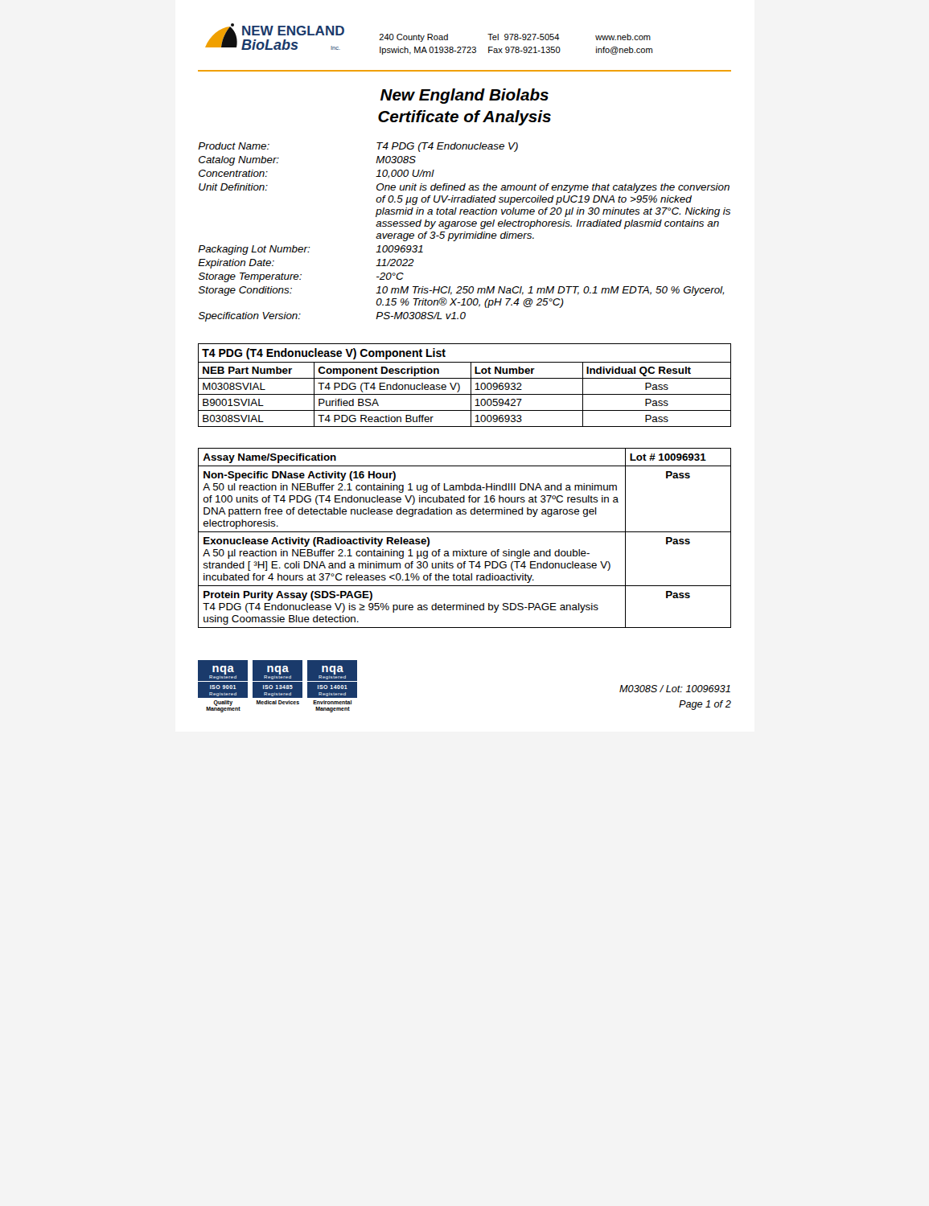240 County Road
Ipswich, MA 01938-2723
Tel 978-927-5054
Fax 978-921-1350
www.neb.com
info@neb.com
New England Biolabs Certificate of Analysis
| Product Name: | T4 PDG (T4 Endonuclease V) |
| Catalog Number: | M0308S |
| Concentration: | 10,000 U/ml |
| Unit Definition: | One unit is defined as the amount of enzyme that catalyzes the conversion of 0.5 µg of UV-irradiated supercoiled pUC19 DNA to >95% nicked plasmid in a total reaction volume of 20 µl in 30 minutes at 37°C. Nicking is assessed by agarose gel electrophoresis. Irradiated plasmid contains an average of 3-5 pyrimidine dimers. |
| Packaging Lot Number: | 10096931 |
| Expiration Date: | 11/2022 |
| Storage Temperature: | -20°C |
| Storage Conditions: | 10 mM Tris-HCl, 250 mM NaCl, 1 mM DTT, 0.1 mM EDTA, 50 % Glycerol, 0.15 % Triton® X-100, (pH 7.4 @ 25°C) |
| Specification Version: | PS-M0308S/L v1.0 |
T4 PDG (T4 Endonuclease V) Component List
| NEB Part Number | Component Description | Lot Number | Individual QC Result |
| --- | --- | --- | --- |
| M0308SVIAL | T4 PDG (T4 Endonuclease V) | 10096932 | Pass |
| B9001SVIAL | Purified BSA | 10059427 | Pass |
| B0308SVIAL | T4 PDG Reaction Buffer | 10096933 | Pass |
| Assay Name/Specification | Lot # 10096931 |
| --- | --- |
| Non-Specific DNase Activity (16 Hour) A 50 ul reaction in NEBuffer 2.1 containing 1 ug of Lambda-HindIII DNA and a minimum of 100 units of T4 PDG (T4 Endonuclease V) incubated for 16 hours at 37ºC results in a DNA pattern free of detectable nuclease degradation as determined by agarose gel electrophoresis. | Pass |
| Exonuclease Activity (Radioactivity Release) A 50 µl reaction in NEBuffer 2.1 containing 1 µg of a mixture of single and double-stranded [ ³H] E. coli DNA and a minimum of 30 units of T4 PDG (T4 Endonuclease V) incubated for 4 hours at 37°C releases <0.1% of the total radioactivity. | Pass |
| Protein Purity Assay (SDS-PAGE) T4 PDG (T4 Endonuclease V) is ≥ 95% pure as determined by SDS-PAGE analysis using Coomassie Blue detection. | Pass |
nqa Registered
ISO 9001Registered
Quality
Management
nqa Registered
ISO 13485Registered
Medical Devices
nqa Registered
ISO 14001Registered
Environmental
Management
M0308S / Lot: 10096931
Page 1 of 2